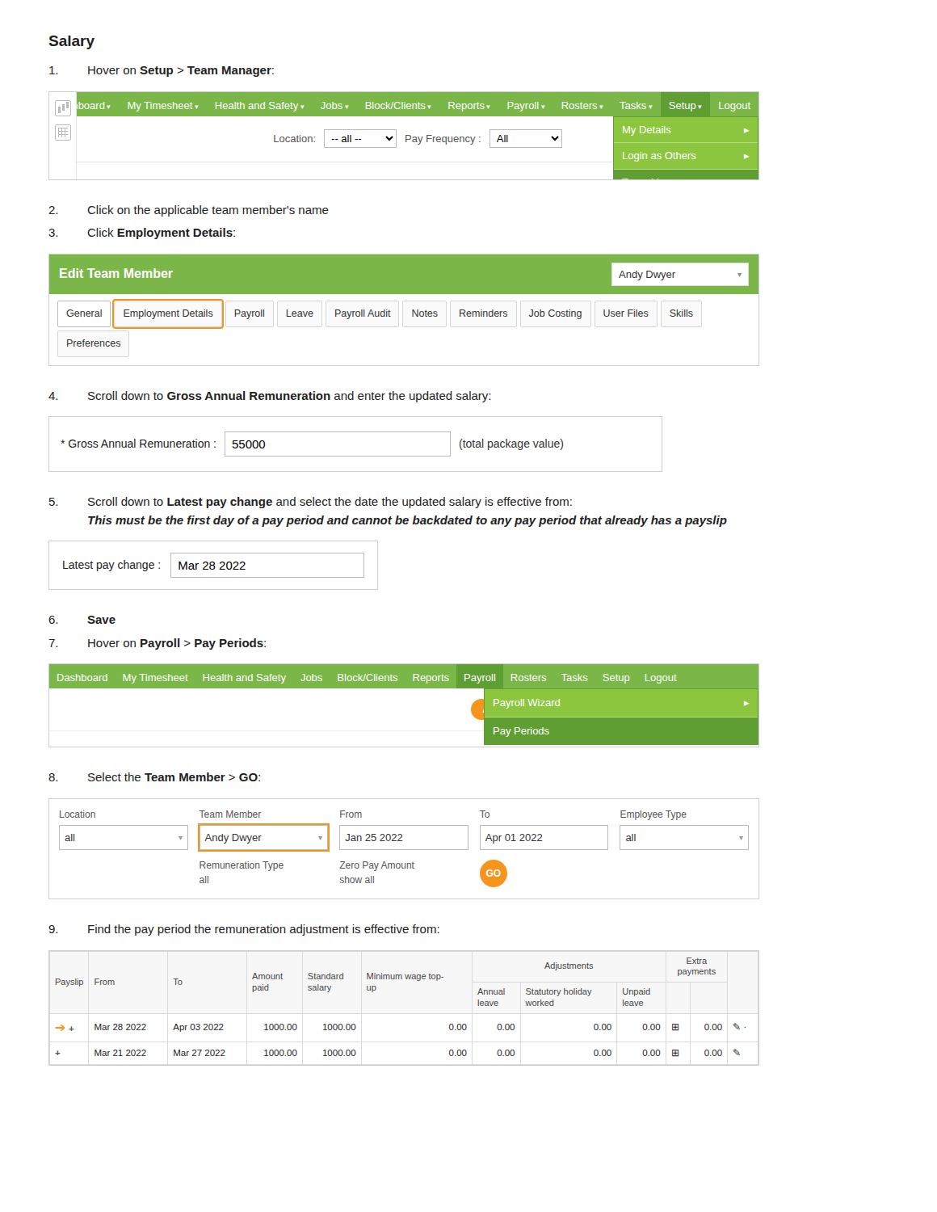Salary
Hover on Setup > Team Manager:
Dashboard My Timesheet Health and Safety Jobs Block/Clients Reports Payroll Rosters Tasks Setup Logout
My Details
Login as Others
Team Manager
Location: -- all -- Pay Frequency : All
Click on the applicable team member's name
Click Employment Details:
Edit Team Member Andy Dwyer
General Employment Details Payroll Leave Payroll Audit Notes Reminders Job Costing User Files Skills Preferences
Scroll down to Gross Annual Remuneration and enter the updated salary:
* Gross Annual Remuneration : (total package value)
Scroll down to Latest pay change and select the date the updated salary is effective from:
This must be the first day of a pay period and cannot be backdated to any pay period that already has a payslip
Latest pay change :
Save
Hover on Payroll > Pay Periods:
Dashboard My Timesheet Health and Safety Jobs Block/Clients Reports Payroll Rosters Tasks Setup Logout
Add Team Member My Payslips Upload User
Payroll Wizard
Pay Periods
Select the Team Member > GO:
Location
all
Team Member
Andy Dwyer
From
Jan 25 2022
To
Apr 01 2022
Employee Type
all
Remuneration Type
all
Zero Pay Amount
show all
GO
Find the pay period the remuneration adjustment is effective from:
| Payslip | From | To | Amount paid | Standard salary | Minimum wage top- up | Adjustments | Extra payments | |
| --- | --- | --- | --- | --- | --- | --- | --- | --- |
| Annual leave | Statutory holiday worked | Unpaid leave | | |
| ➔ + | Mar 28 2022 | Apr 03 2022 | 1000.00 | 1000.00 | 0.00 | 0.00 | 0.00 | 0.00 | | 0.00 | |
| + | Mar 21 2022 | Mar 27 2022 | 1000.00 | 1000.00 | 0.00 | 0.00 | 0.00 | 0.00 | | 0.00 | |